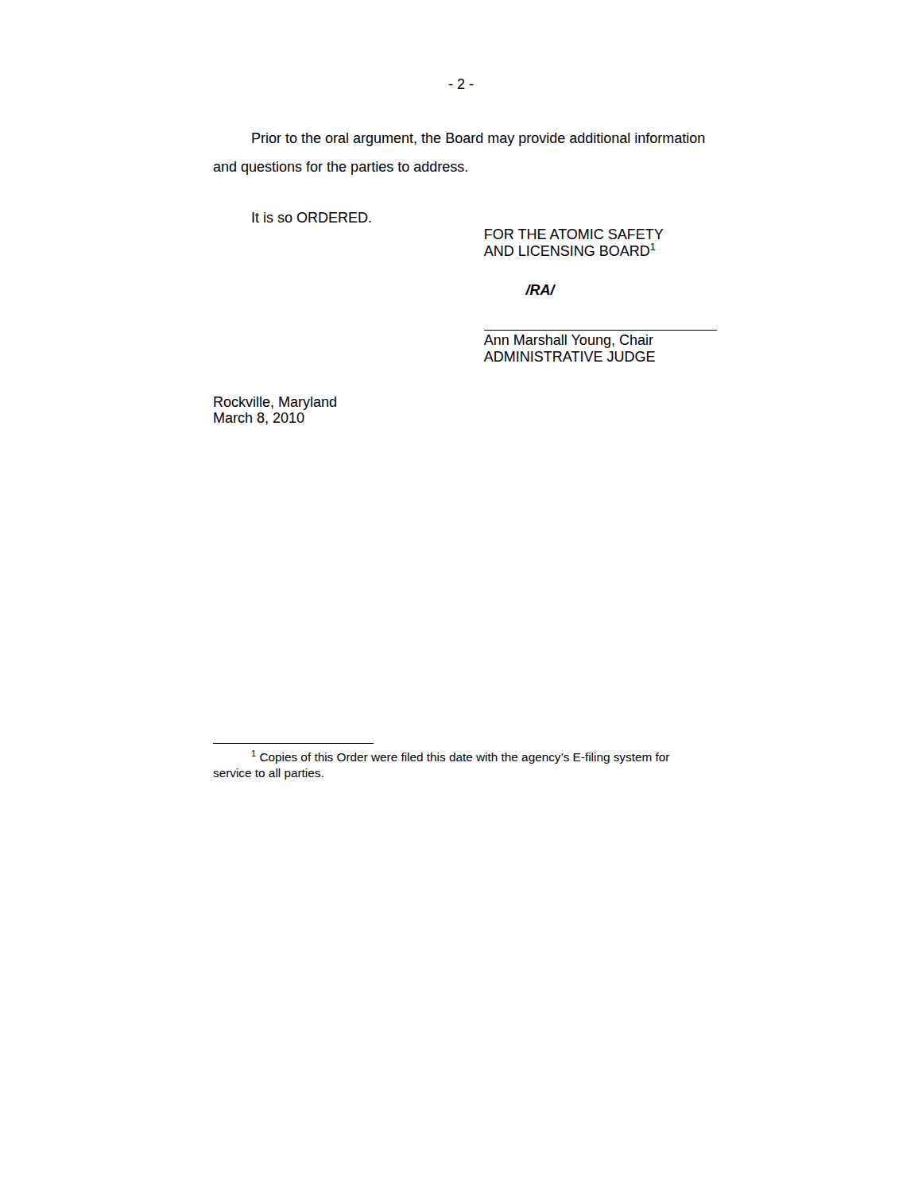- 2 -
Prior to the oral argument, the Board may provide additional information and questions for the parties to address.
It is so ORDERED.
FOR THE ATOMIC SAFETY
AND LICENSING BOARD1
/RA/
Ann Marshall Young, Chair
ADMINISTRATIVE JUDGE
Rockville, Maryland
March 8, 2010
1 Copies of this Order were filed this date with the agency’s E-filing system for service to all parties.